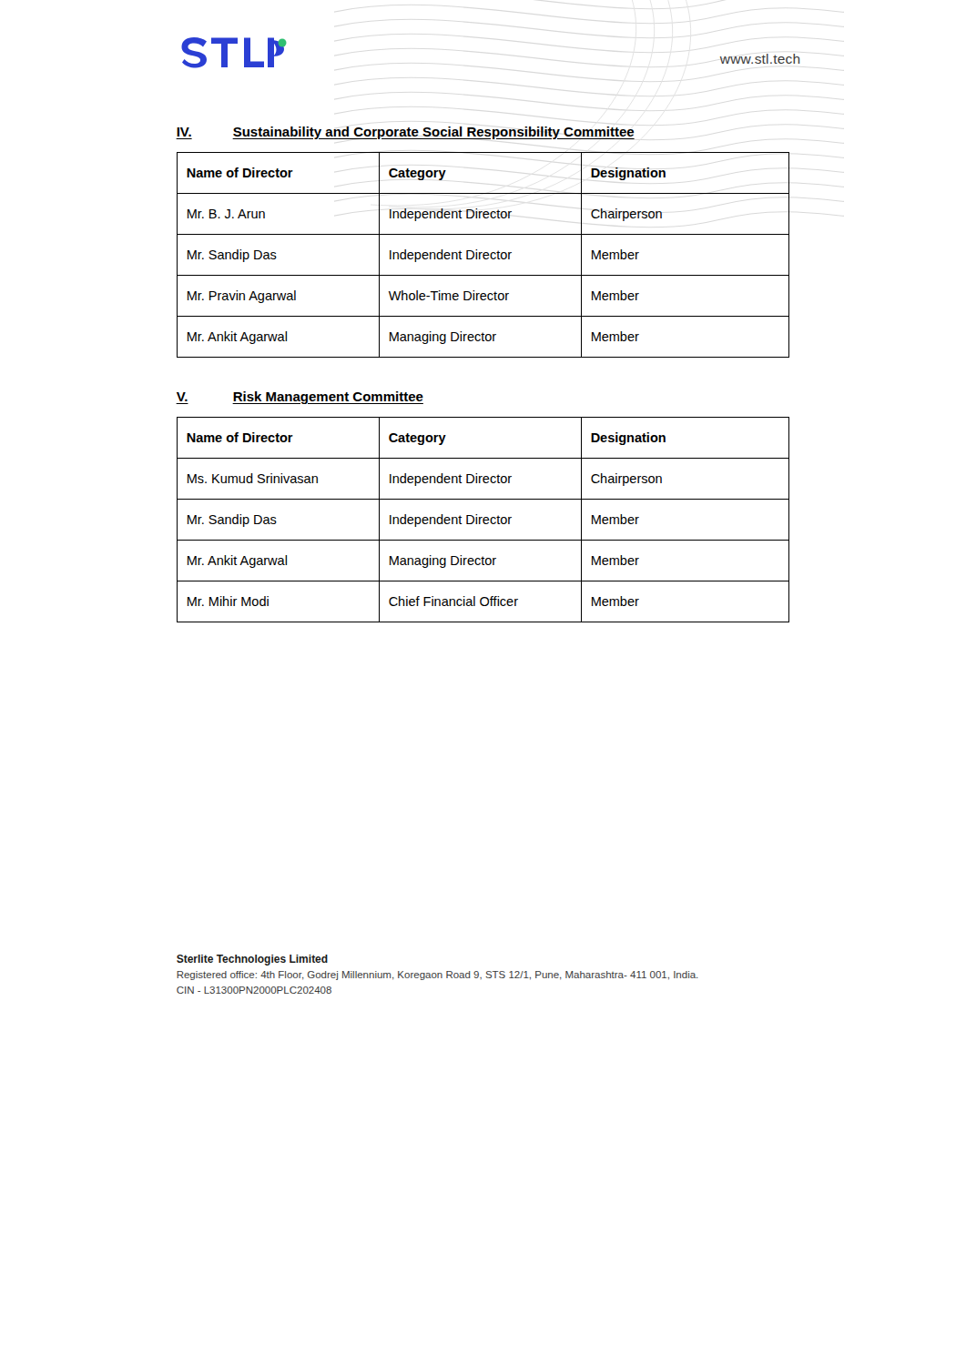www.stl.tech
IV. Sustainability and Corporate Social Responsibility Committee
| Name of Director | Category | Designation |
| --- | --- | --- |
| Mr. B. J. Arun | Independent Director | Chairperson |
| Mr. Sandip Das | Independent Director | Member |
| Mr. Pravin Agarwal | Whole-Time Director | Member |
| Mr. Ankit Agarwal | Managing Director | Member |
V. Risk Management Committee
| Name of Director | Category | Designation |
| --- | --- | --- |
| Ms. Kumud Srinivasan | Independent Director | Chairperson |
| Mr. Sandip Das | Independent Director | Member |
| Mr. Ankit Agarwal | Managing Director | Member |
| Mr. Mihir Modi | Chief Financial Officer | Member |
Sterlite Technologies Limited
Registered office: 4th Floor, Godrej Millennium, Koregaon Road 9, STS 12/1, Pune, Maharashtra- 411 001, India.
CIN - L31300PN2000PLC202408